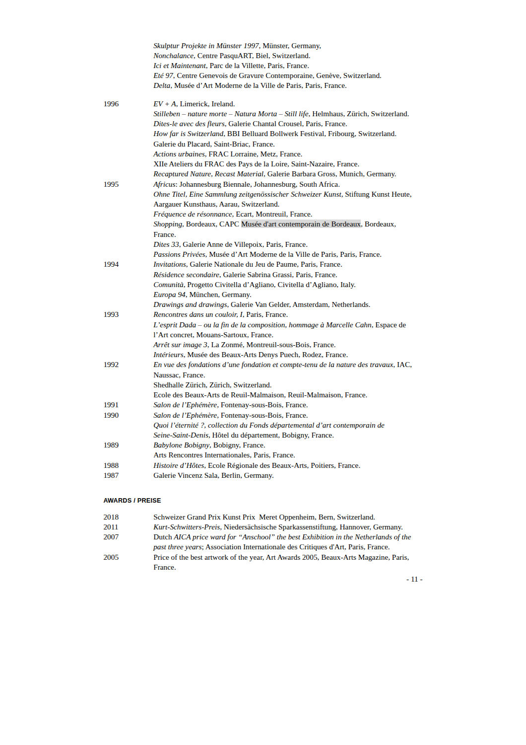| | Skulptur Projekte in Münster 1997 , Münster, Germany, Nonchalance , Centre PasquART, Biel, Switzerland. Ici et Maintenant , Parc de la Villette, Paris, France. Eté 97 , Centre Genevois de Gravure Contemporaine, Genève, Switzerland. Delta , Musée d’Art Moderne de la Ville de Paris, Paris, France. |
| 1996 | EV + A , Limerick, Ireland. Stilleben – nature morte – Natura Morta – Still life , Helmhaus, Zürich, Switzerland. Dites-le avec des fleurs , Galerie Chantal Crousel, Paris, France. How far is Switzerland , BBI Belluard Bollwerk Festival, Fribourg, Switzerland. Galerie du Placard, Saint-Briac, France. Actions urbaines , FRAC Lorraine, Metz, France. XIIe Ateliers du FRAC des Pays de la Loire, Saint-Nazaire, France. Recaptured Nature, Recast Material , Galerie Barbara Gross, Munich, Germany. |
| 1995 | Africus : Johannesburg Biennale, Johannesburg, South Africa. Ohne Titel, Eine Sammlung zeitgenössischer Schweizer Kunst, Stiftung Kunst Heute, Aargauer Kunsthaus, Aarau, Switzerland. Fréquence de résonnance , Ecart, Montreuil, France. Shopping , Bordeaux, CAPC Musée d'art contemporain de Bordeaux , Bordeaux, France. Dites 33 , Galerie Anne de Villepoix, Paris, France. Passions Privées , Musée d’Art Moderne de la Ville de Paris, Paris, France. |
| 1994 | Invitations , Galerie Nationale du Jeu de Paume, Paris, France. Résidence secondaire , Galerie Sabrina Grassi, Paris, France. Comunità , Progetto Civitella d’Agliano, Civitella d’Agliano, Italy. Europa 94 , München, Germany. Drawings and drawings , Galerie Van Gelder, Amsterdam, Netherlands. |
| 1993 | Rencontres dans un couloir, I , Paris, France. L’esprit Dada – ou la fin de la composition, hommage à Marcelle Cahn , Espace de l’Art concret, Mouans-Sartoux, France. Arrêt sur image 3 , La Zonmé, Montreuil-sous-Bois, France. Intérieurs , Musée des Beaux-Arts Denys Puech, Rodez, France. |
| 1992 | En vue des fondations d’une fondation et compte-tenu de la nature des travaux , IAC, Naussac, France. Shedhalle Zürich, Zürich, Switzerland. Ecole des Beaux-Arts de Reuil-Malmaison, Reuil-Malmaison, France. |
| 1991 | Salon de l’Ephémère , Fontenay-sous-Bois, France. |
| 1990 | Salon de l’Ephémère , Fontenay-sous-Bois, France. Quoi l’éternité ?, collection du Fonds départemental d’art contemporain de Seine-Saint-Denis , Hôtel du département, Bobigny, France. |
| 1989 | Babylone Bobigny , Bobigny, France. Arts Rencontres Internationales, Paris, France. |
| 1988 | Histoire d’Hôtes , Ecole Régionale des Beaux-Arts, Poitiers, France. |
| 1987 | Galerie Vincenz Sala, Berlin, Germany. |
Awards / Preise
| 2018 | Schweizer Grand Prix Kunst Prix Meret Oppenheim, Bern, Switzerland. |
| 2011 | Kurt-Schwitters-Preis , Niedersächsische Sparkassenstiftung, Hannover, Germany. |
| 2007 | Dutch AICA price ward for “Anschool” the best Exhibition in the Netherlands of the past three years ; Association Internationale des Critiques d'Art, Paris, France. |
| 2005 | Price of the best artwork of the year, Art Awards 2005, Beaux-Arts Magazine, Paris, France. |
- 11 -